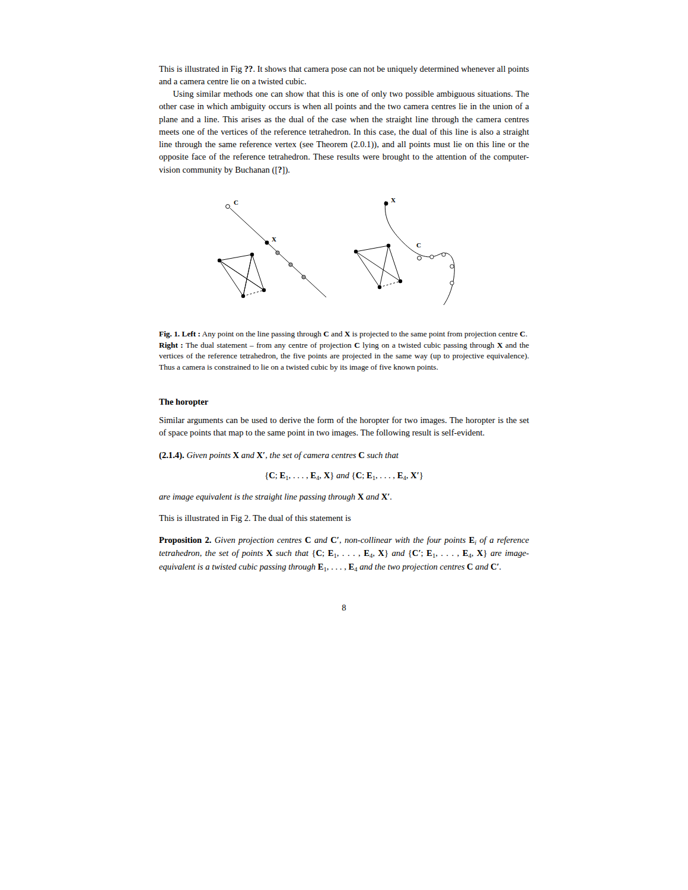This is illustrated in Fig ??. It shows that camera pose can not be uniquely determined whenever all points and a camera centre lie on a twisted cubic.
Using similar methods one can show that this is one of only two possible ambiguous situations. The other case in which ambiguity occurs is when all points and the two camera centres lie in the union of a plane and a line. This arises as the dual of the case when the straight line through the camera centres meets one of the vertices of the reference tetrahedron. In this case, the dual of this line is also a straight line through the same reference vertex (see Theorem (2.0.1)), and all points must lie on this line or the opposite face of the reference tetrahedron. These results were brought to the attention of the computer-vision community by Buchanan ([?]).
C X X C
Fig. 1. Left : Any point on the line passing through C and X is projected to the same point from projection centre C.
Right : The dual statement – from any centre of projection C lying on a twisted cubic passing through X and the vertices of the reference tetrahedron, the five points are projected in the same way (up to projective equivalence). Thus a camera is constrained to lie on a twisted cubic by its image of five known points.
The horopter
Similar arguments can be used to derive the form of the horopter for two images. The horopter is the set of space points that map to the same point in two images. The following result is self-evident.
(2.1.4). Given points X and X′, the set of camera centres C such that
{C; E1, . . . , E4, X} and {C; E1, . . . , E4, X′}
are image equivalent is the straight line passing through X and X′.
This is illustrated in Fig 2. The dual of this statement is
Proposition 2. Given projection centres C and C′, non-collinear with the four points Ei of a reference tetrahedron, the set of points X such that {C; E1, . . . , E4, X} and {C′; E1, . . . , E4, X} are image-equivalent is a twisted cubic passing through E1, . . . , E4 and the two projection centres C and C′.
8